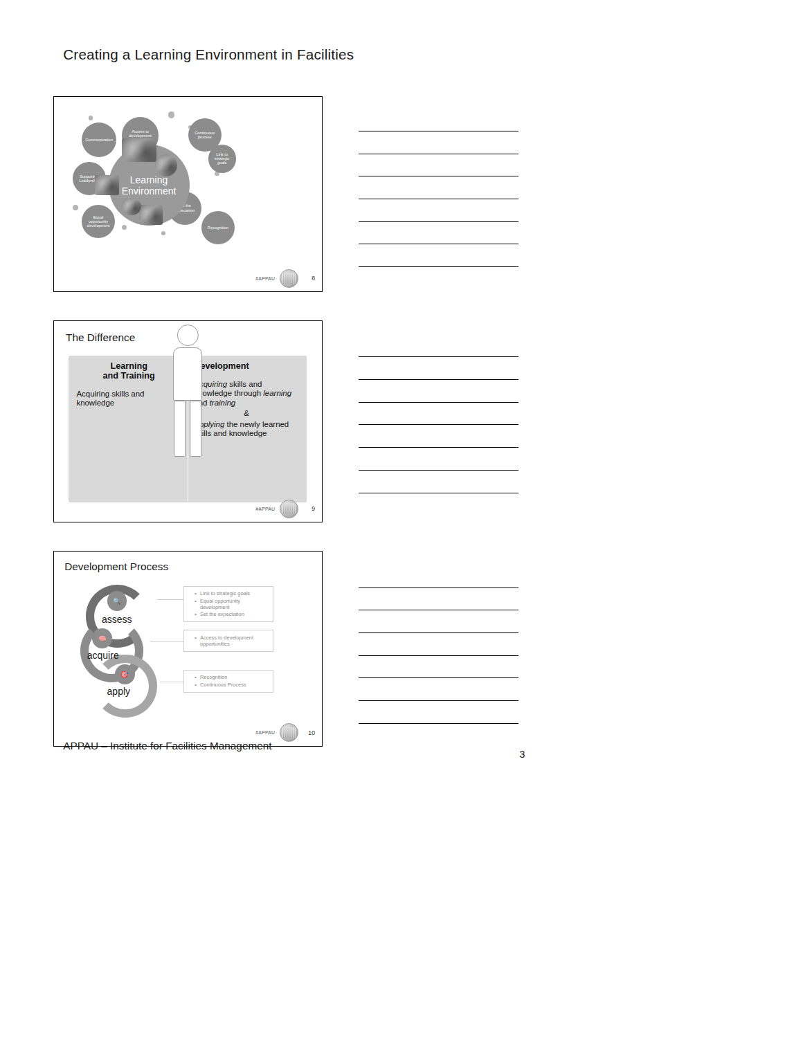Creating a Learning Environment in Facilities
Communication
Access to
development
opportunities
Continuous
process
Link to
strategic
goals
Supportive
Leadership
Equal
opportunity
development
Set the
expectation
Recognition
Learning
Environment
#APPAU 8
The Difference
Learning
and Training
Acquiring skills and
knowledge
Development
Acquiring skills and knowledge through learning and training
&
Applying the newly learned skills and knowledge
#APPAU 9
Development Process
🔍
🧠
🎯
assess
acquire
apply
Link to strategic goals
Equal opportunity development
Set the expectation
Access to development opportunities
Recognition
Continuous Process
#APPAU 10
APPAU – Institute for Facilities Management
3